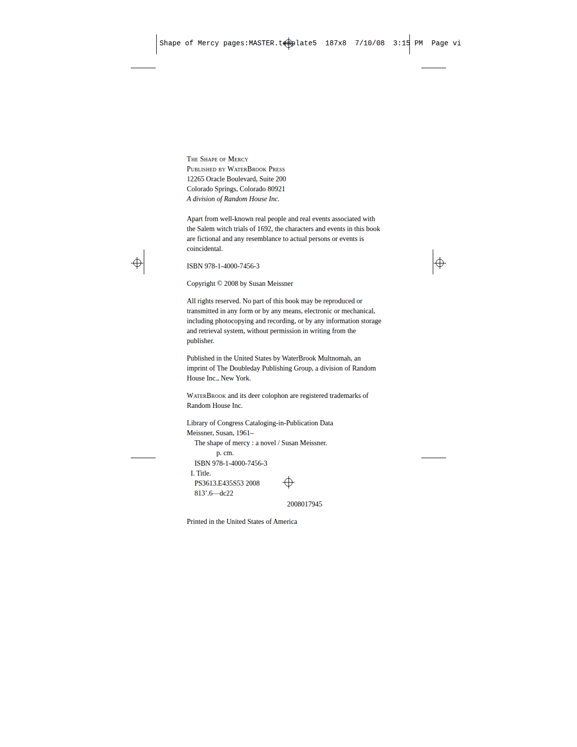Shape of Mercy pages:MASTER.template5 187x8 7/10/08 3:15 PM Page vi
The Shape of Mercy Published by WaterBrook Press 12265 Oracle Boulevard, Suite 200 Colorado Springs, Colorado 80921 A division of Random House Inc.
Apart from well-known real people and real events associated with the Salem witch trials of 1692, the characters and events in this book are fictional and any resemblance to actual persons or events is coincidental.
ISBN 978-1-4000-7456-3
Copyright © 2008 by Susan Meissner
All rights reserved. No part of this book may be reproduced or transmitted in any form or by any means, electronic or mechanical, including photocopying and recording, or by any information storage and retrieval system, without permission in writing from the publisher.
Published in the United States by WaterBrook Multnomah, an imprint of The Doubleday Publishing Group, a division of Random House Inc., New York.
WaterBrook and its deer colophon are registered trademarks of Random House Inc.
Library of Congress Cataloging-in-Publication Data Meissner, Susan, 1961– The shape of mercy : a novel / Susan Meissner. p. cm. ISBN 978-1-4000-7456-3 I. Title. PS3613.E435S53 2008 813’.6—dc22 2008017945
Printed in the United States of America 2008—First Edition
10 9 8 7 6 5 4 3 2 1